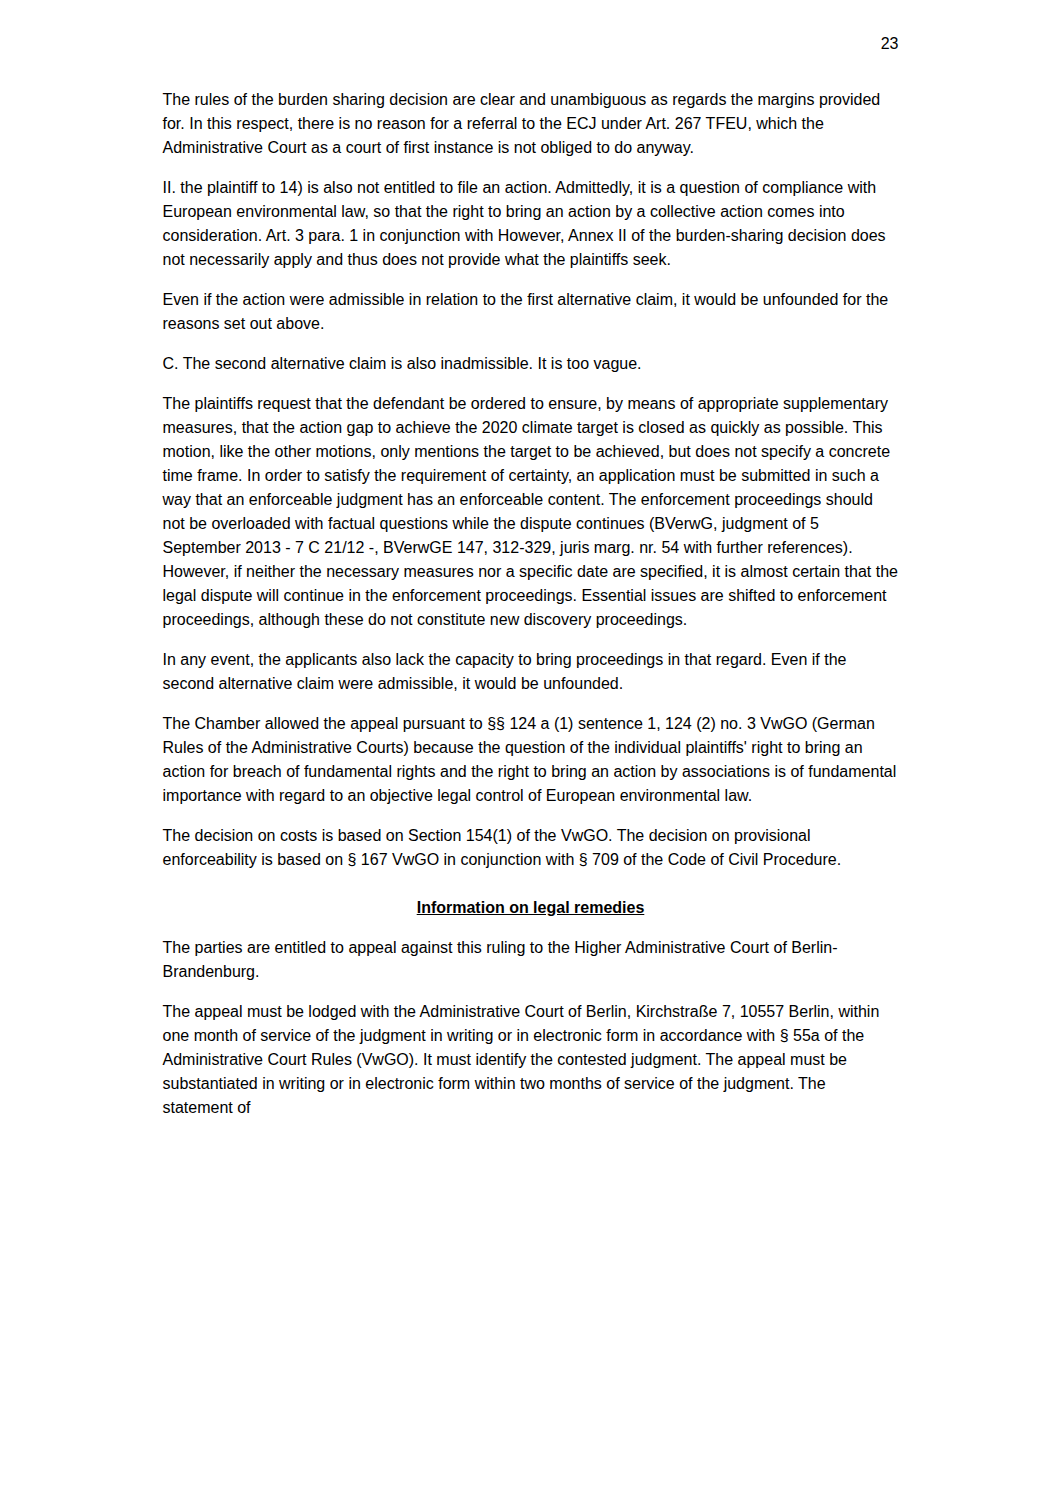23
The rules of the burden sharing decision are clear and unambiguous as regards the margins provided for. In this respect, there is no reason for a referral to the ECJ under Art. 267 TFEU, which the Administrative Court as a court of first instance is not obliged to do anyway.
II. the plaintiff to 14) is also not entitled to file an action. Admittedly, it is a question of compliance with European environmental law, so that the right to bring an action by a collective action comes into consideration. Art. 3 para. 1 in conjunction with However, Annex II of the burden-sharing decision does not necessarily apply and thus does not provide what the plaintiffs seek.
Even if the action were admissible in relation to the first alternative claim, it would be unfounded for the reasons set out above.
C. The second alternative claim is also inadmissible. It is too vague.
The plaintiffs request that the defendant be ordered to ensure, by means of appropriate supplementary measures, that the action gap to achieve the 2020 climate target is closed as quickly as possible. This motion, like the other motions, only mentions the target to be achieved, but does not specify a concrete time frame. In order to satisfy the requirement of certainty, an application must be submitted in such a way that an enforceable judgment has an enforceable content. The enforcement proceedings should not be overloaded with factual questions while the dispute continues (BVerwG, judgment of 5 September 2013 - 7 C 21/12 -, BVerwGE 147, 312-329, juris marg. nr. 54 with further references). However, if neither the necessary measures nor a specific date are specified, it is almost certain that the legal dispute will continue in the enforcement proceedings. Essential issues are shifted to enforcement proceedings, although these do not constitute new discovery proceedings.
In any event, the applicants also lack the capacity to bring proceedings in that regard. Even if the second alternative claim were admissible, it would be unfounded.
The Chamber allowed the appeal pursuant to §§ 124 a (1) sentence 1, 124 (2) no. 3 VwGO (German Rules of the Administrative Courts) because the question of the individual plaintiffs' right to bring an action for breach of fundamental rights and the right to bring an action by associations is of fundamental importance with regard to an objective legal control of European environmental law.
The decision on costs is based on Section 154(1) of the VwGO. The decision on provisional enforceability is based on § 167 VwGO in conjunction with § 709 of the Code of Civil Procedure.
Information on legal remedies
The parties are entitled to appeal against this ruling to the Higher Administrative Court of Berlin-Brandenburg.
The appeal must be lodged with the Administrative Court of Berlin, Kirchstraße 7, 10557 Berlin, within one month of service of the judgment in writing or in electronic form in accordance with § 55a of the Administrative Court Rules (VwGO). It must identify the contested judgment. The appeal must be substantiated in writing or in electronic form within two months of service of the judgment. The statement of